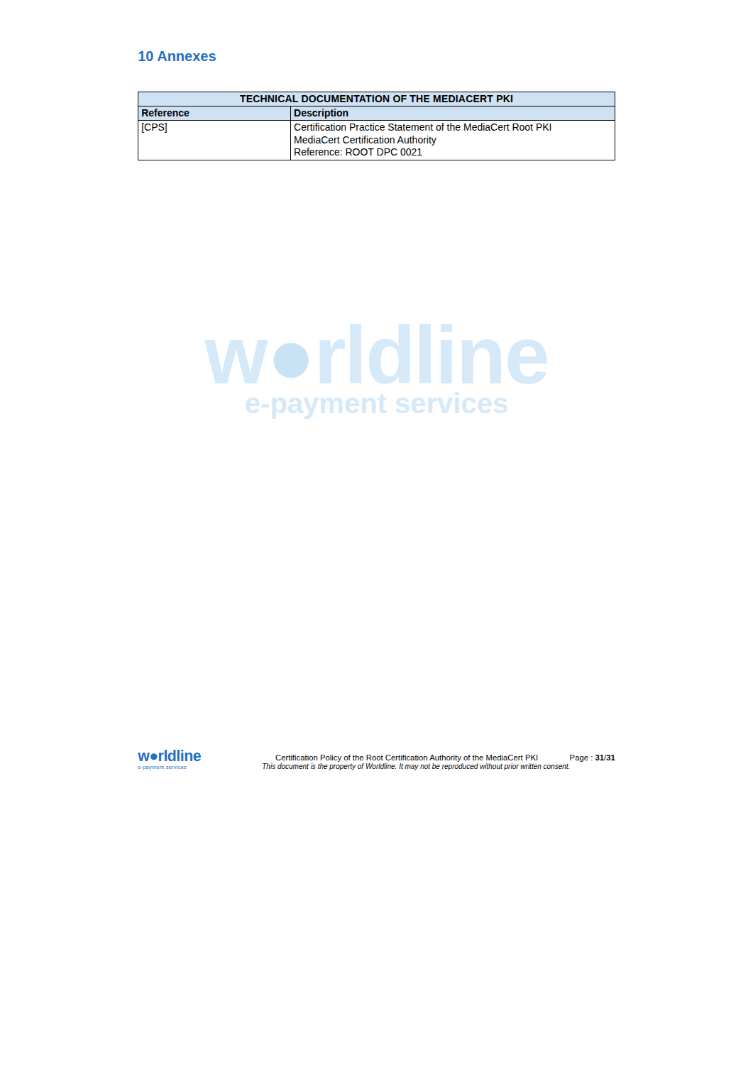10 Annexes
| TECHNICAL DOCUMENTATION OF THE MEDIACERT PKI |
| --- |
| Reference | Description |
| [CPS] | Certification Practice Statement of the MediaCert Root PKI MediaCert Certification Authority Reference: ROOT DPC 0021 |
w●rldline
e-payment services
w●rldline
e-payment services
Certification Policy of the Root Certification Authority of the MediaCert PKI
Page : 31/31
This document is the property of Worldline. It may not be reproduced without prior written consent.